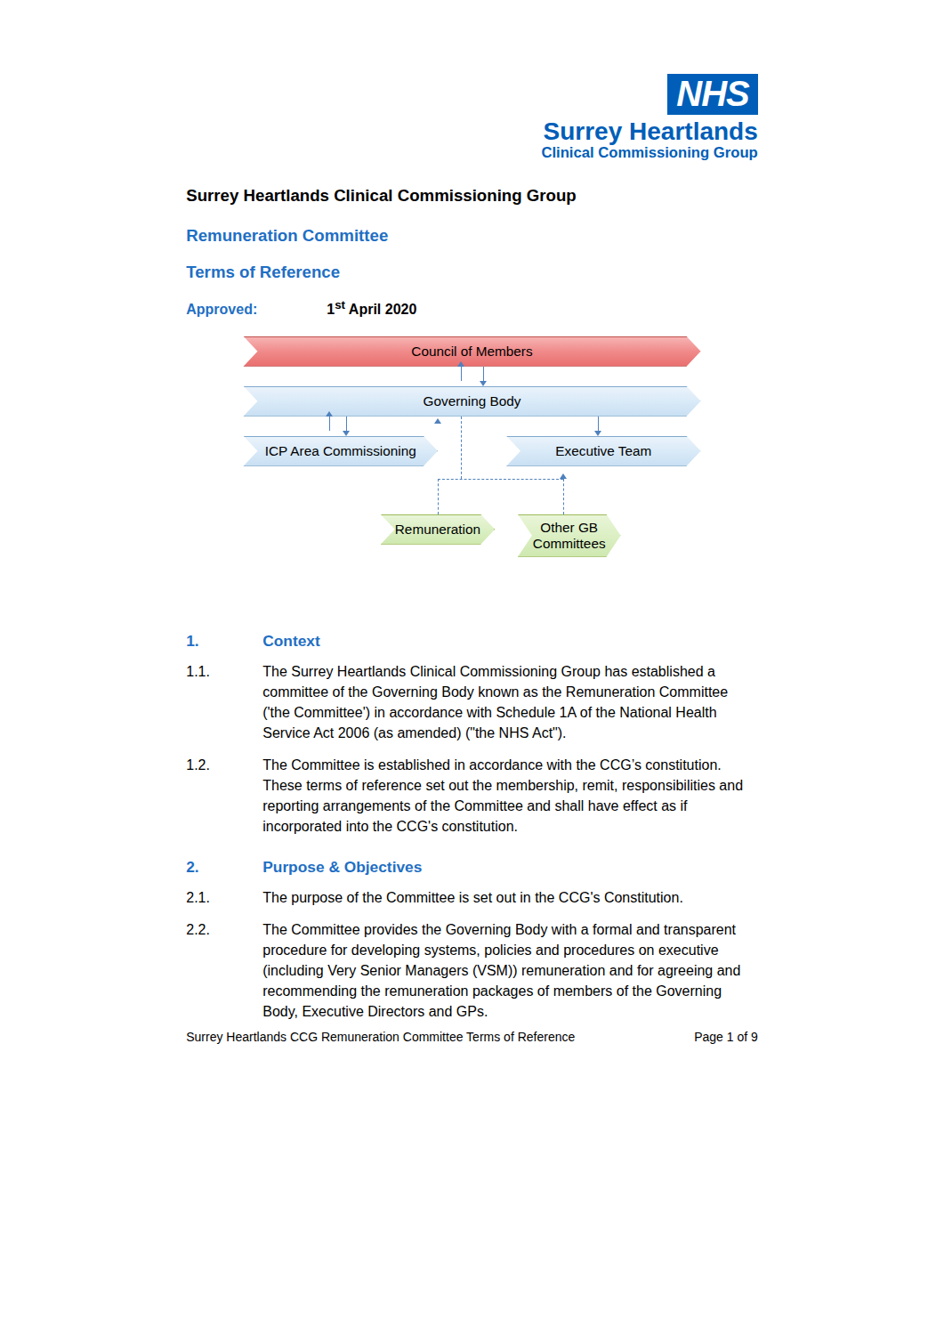NHS
Surrey Heartlands
Clinical Commissioning Group
Surrey Heartlands Clinical Commissioning Group
Remuneration Committee
Terms of Reference
Approved:1st April 2020
Council of Members
Governing Body
ICP Area Commissioning
Executive Team
Remuneration
Other GB
Committees
1. Context
1.1.
The Surrey Heartlands Clinical Commissioning Group has established a committee of the Governing Body known as the Remuneration Committee ('the Committee') in accordance with Schedule 1A of the National Health Service Act 2006 (as amended) ("the NHS Act").
1.2.
The Committee is established in accordance with the CCG’s constitution. These terms of reference set out the membership, remit, responsibilities and reporting arrangements of the Committee and shall have effect as if incorporated into the CCG's constitution.
2. Purpose & Objectives
2.1.
The purpose of the Committee is set out in the CCG's Constitution.
2.2.
The Committee provides the Governing Body with a formal and transparent procedure for developing systems, policies and procedures on executive (including Very Senior Managers (VSM)) remuneration and for agreeing and recommending the remuneration packages of members of the Governing Body, Executive Directors and GPs.
Surrey Heartlands CCG Remuneration Committee Terms of Reference
Page 1 of 9